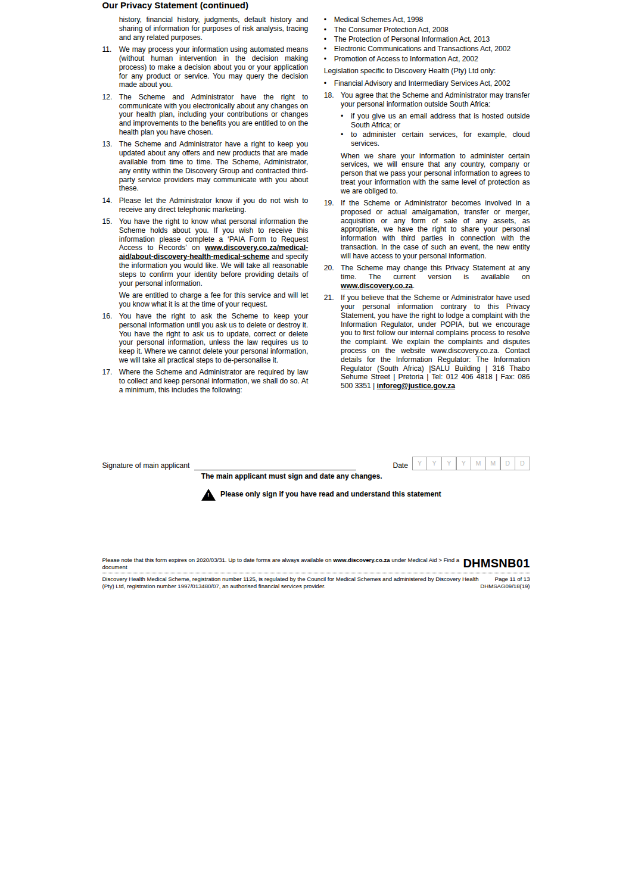Our Privacy Statement (continued)
history, financial history, judgments, default history and sharing of information for purposes of risk analysis, tracing and any related purposes.
11. We may process your information using automated means (without human intervention in the decision making process) to make a decision about you or your application for any product or service. You may query the decision made about you.
12. The Scheme and Administrator have the right to communicate with you electronically about any changes on your health plan, including your contributions or changes and improvements to the benefits you are entitled to on the health plan you have chosen.
13. The Scheme and Administrator have a right to keep you updated about any offers and new products that are made available from time to time. The Scheme, Administrator, any entity within the Discovery Group and contracted third-party service providers may communicate with you about these.
14. Please let the Administrator know if you do not wish to receive any direct telephonic marketing.
15. You have the right to know what personal information the Scheme holds about you. If you wish to receive this information please complete a ‘PAIA Form to Request Access to Records’ on www.discovery.co.za/medical-aid/about-discovery-health-medical-scheme and specify the information you would like. We will take all reasonable steps to confirm your identity before providing details of your personal information.
We are entitled to charge a fee for this service and will let you know what it is at the time of your request.
16. You have the right to ask the Scheme to keep your personal information until you ask us to delete or destroy it. You have the right to ask us to update, correct or delete your personal information, unless the law requires us to keep it. Where we cannot delete your personal information, we will take all practical steps to de-personalise it.
17. Where the Scheme and Administrator are required by law to collect and keep personal information, we shall do so. At a minimum, this includes the following:
•Medical Schemes Act, 1998
•The Consumer Protection Act, 2008
•The Protection of Personal Information Act, 2013
•Electronic Communications and Transactions Act, 2002
•Promotion of Access to Information Act, 2002
Legislation specific to Discovery Health (Pty) Ltd only:
•Financial Advisory and Intermediary Services Act, 2002
18. You agree that the Scheme and Administrator may transfer your personal information outside South Africa:
•if you give us an email address that is hosted outside South Africa; or
•to administer certain services, for example, cloud services.
When we share your information to administer certain services, we will ensure that any country, company or person that we pass your personal information to agrees to treat your information with the same level of protection as we are obliged to.
19. If the Scheme or Administrator becomes involved in a proposed or actual amalgamation, transfer or merger, acquisition or any form of sale of any assets, as appropriate, we have the right to share your personal information with third parties in connection with the transaction. In the case of such an event, the new entity will have access to your personal information.
20. The Scheme may change this Privacy Statement at any time. The current version is available on www.discovery.co.za.
21. If you believe that the Scheme or Administrator have used your personal information contrary to this Privacy Statement, you have the right to lodge a complaint with the Information Regulator, under POPIA, but we encourage you to first follow our internal complains process to resolve the complaint. We explain the complaints and disputes process on the website www.discovery.co.za. Contact details for the Information Regulator: The Information Regulator (South Africa) |SALU Building | 316 Thabo Sehume Street | Pretoria | Tel: 012 406 4818 | Fax: 086 500 3351 | inforeg@justice.gov.za
Signature of main applicant
Date
YYYYMMDD
The main applicant must sign and date any changes.
Please only sign if you have read and understand this statement
Please note that this form expires on 2020/03/31. Up to date forms are always available on www.discovery.co.za under Medical Aid > Find a document
DHMSNB01
Discovery Health Medical Scheme, registration number 1125, is regulated by the Council for Medical Schemes and administered by Discovery Health
(Pty) Ltd, registration number 1997/013480/07, an authorised financial services provider.
Page 11 of 13
DHMSAG09/18(19)